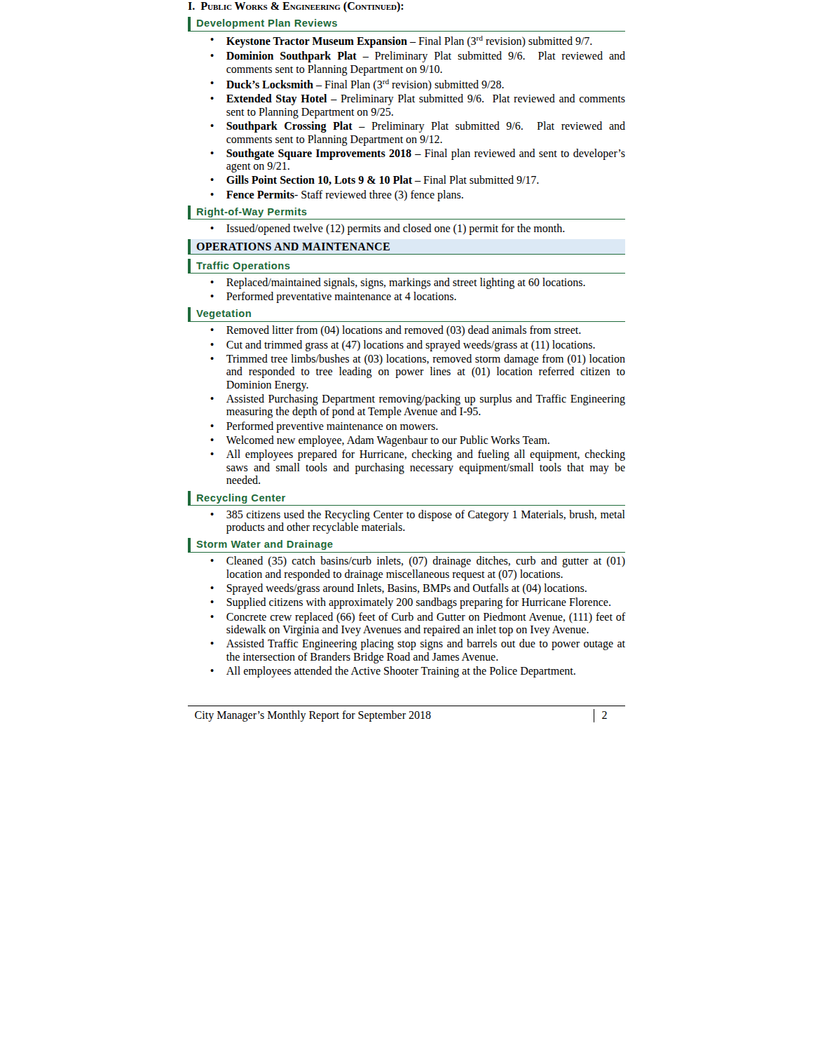I. Public Works & Engineering (Continued):
Development Plan Reviews
Keystone Tractor Museum Expansion – Final Plan (3rd revision) submitted 9/7.
Dominion Southpark Plat – Preliminary Plat submitted 9/6. Plat reviewed and comments sent to Planning Department on 9/10.
Duck’s Locksmith – Final Plan (3rd revision) submitted 9/28.
Extended Stay Hotel – Preliminary Plat submitted 9/6. Plat reviewed and comments sent to Planning Department on 9/25.
Southpark Crossing Plat – Preliminary Plat submitted 9/6. Plat reviewed and comments sent to Planning Department on 9/12.
Southgate Square Improvements 2018 – Final plan reviewed and sent to developer’s agent on 9/21.
Gills Point Section 10, Lots 9 & 10 Plat – Final Plat submitted 9/17.
Fence Permits- Staff reviewed three (3) fence plans.
Right-of-Way Permits
Issued/opened twelve (12) permits and closed one (1) permit for the month.
OPERATIONS AND MAINTENANCE
Traffic Operations
Replaced/maintained signals, signs, markings and street lighting at 60 locations.
Performed preventative maintenance at 4 locations.
Vegetation
Removed litter from (04) locations and removed (03) dead animals from street.
Cut and trimmed grass at (47) locations and sprayed weeds/grass at (11) locations.
Trimmed tree limbs/bushes at (03) locations, removed storm damage from (01) location and responded to tree leading on power lines at (01) location referred citizen to Dominion Energy.
Assisted Purchasing Department removing/packing up surplus and Traffic Engineering measuring the depth of pond at Temple Avenue and I-95.
Performed preventive maintenance on mowers.
Welcomed new employee, Adam Wagenbaur to our Public Works Team.
All employees prepared for Hurricane, checking and fueling all equipment, checking saws and small tools and purchasing necessary equipment/small tools that may be needed.
Recycling Center
385 citizens used the Recycling Center to dispose of Category 1 Materials, brush, metal products and other recyclable materials.
Storm Water and Drainage
Cleaned (35) catch basins/curb inlets, (07) drainage ditches, curb and gutter at (01) location and responded to drainage miscellaneous request at (07) locations.
Sprayed weeds/grass around Inlets, Basins, BMPs and Outfalls at (04) locations.
Supplied citizens with approximately 200 sandbags preparing for Hurricane Florence.
Concrete crew replaced (66) feet of Curb and Gutter on Piedmont Avenue, (111) feet of sidewalk on Virginia and Ivey Avenues and repaired an inlet top on Ivey Avenue.
Assisted Traffic Engineering placing stop signs and barrels out due to power outage at the intersection of Branders Bridge Road and James Avenue.
All employees attended the Active Shooter Training at the Police Department.
City Manager’s Monthly Report for September 2018
2